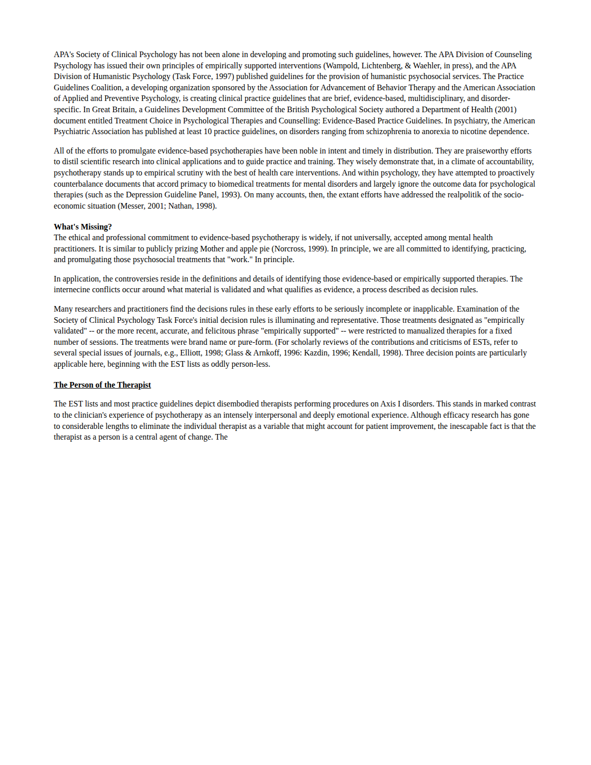APA's Society of Clinical Psychology has not been alone in developing and promoting such guidelines, however. The APA Division of Counseling Psychology has issued their own principles of empirically supported interventions (Wampold, Lichtenberg, & Waehler, in press), and the APA Division of Humanistic Psychology (Task Force, 1997) published guidelines for the provision of humanistic psychosocial services. The Practice Guidelines Coalition, a developing organization sponsored by the Association for Advancement of Behavior Therapy and the American Association of Applied and Preventive Psychology, is creating clinical practice guidelines that are brief, evidence-based, multidisciplinary, and disorder-specific. In Great Britain, a Guidelines Development Committee of the British Psychological Society authored a Department of Health (2001) document entitled Treatment Choice in Psychological Therapies and Counselling: Evidence-Based Practice Guidelines. In psychiatry, the American Psychiatric Association has published at least 10 practice guidelines, on disorders ranging from schizophrenia to anorexia to nicotine dependence.
All of the efforts to promulgate evidence-based psychotherapies have been noble in intent and timely in distribution. They are praiseworthy efforts to distil scientific research into clinical applications and to guide practice and training. They wisely demonstrate that, in a climate of accountability, psychotherapy stands up to empirical scrutiny with the best of health care interventions. And within psychology, they have attempted to proactively counterbalance documents that accord primacy to biomedical treatments for mental disorders and largely ignore the outcome data for psychological therapies (such as the Depression Guideline Panel, 1993). On many accounts, then, the extant efforts have addressed the realpolitik of the socio-economic situation (Messer, 2001; Nathan, 1998).
What's Missing?
The ethical and professional commitment to evidence-based psychotherapy is widely, if not universally, accepted among mental health practitioners. It is similar to publicly prizing Mother and apple pie (Norcross, 1999). In principle, we are all committed to identifying, practicing, and promulgating those psychosocial treatments that "work." In principle.
In application, the controversies reside in the definitions and details of identifying those evidence-based or empirically supported therapies. The internecine conflicts occur around what material is validated and what qualifies as evidence, a process described as decision rules.
Many researchers and practitioners find the decisions rules in these early efforts to be seriously incomplete or inapplicable. Examination of the Society of Clinical Psychology Task Force's initial decision rules is illuminating and representative. Those treatments designated as "empirically validated" -- or the more recent, accurate, and felicitous phrase "empirically supported" -- were restricted to manualized therapies for a fixed number of sessions. The treatments were brand name or pure-form. (For scholarly reviews of the contributions and criticisms of ESTs, refer to several special issues of journals, e.g., Elliott, 1998; Glass & Arnkoff, 1996: Kazdin, 1996; Kendall, 1998). Three decision points are particularly applicable here, beginning with the EST lists as oddly person-less.
The Person of the Therapist
The EST lists and most practice guidelines depict disembodied therapists performing procedures on Axis I disorders. This stands in marked contrast to the clinician's experience of psychotherapy as an intensely interpersonal and deeply emotional experience. Although efficacy research has gone to considerable lengths to eliminate the individual therapist as a variable that might account for patient improvement, the inescapable fact is that the therapist as a person is a central agent of change. The